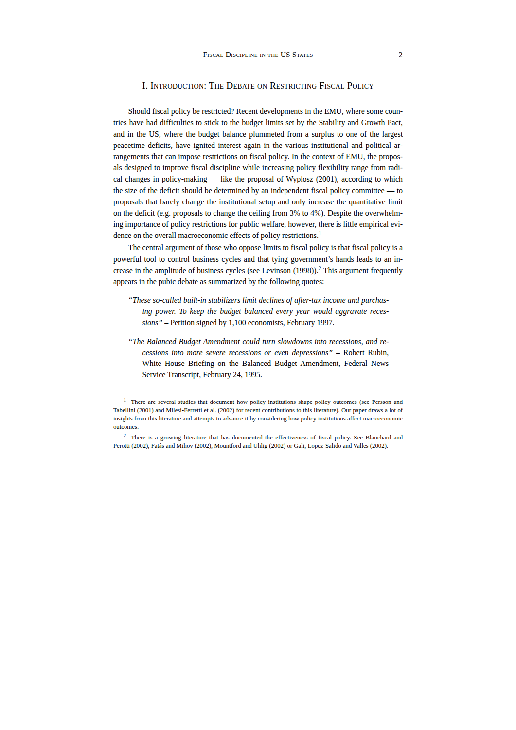Fiscal Discipline in the US States 2
I. Introduction: The Debate on Restricting Fiscal Policy
Should fiscal policy be restricted? Recent developments in the EMU, where some countries have had difficulties to stick to the budget limits set by the Stability and Growth Pact, and in the US, where the budget balance plummeted from a surplus to one of the largest peacetime deficits, have ignited interest again in the various institutional and political arrangements that can impose restrictions on fiscal policy. In the context of EMU, the proposals designed to improve fiscal discipline while increasing policy flexibility range from radical changes in policy-making — like the proposal of Wyplosz (2001), according to which the size of the deficit should be determined by an independent fiscal policy committee — to proposals that barely change the institutional setup and only increase the quantitative limit on the deficit (e.g. proposals to change the ceiling from 3% to 4%). Despite the overwhelming importance of policy restrictions for public welfare, however, there is little empirical evidence on the overall macroeconomic effects of policy restrictions.1
The central argument of those who oppose limits to fiscal policy is that fiscal policy is a powerful tool to control business cycles and that tying government’s hands leads to an increase in the amplitude of business cycles (see Levinson (1998)).2 This argument frequently appears in the pubic debate as summarized by the following quotes:
“These so-called built-in stabilizers limit declines of after-tax income and purchasing power. To keep the budget balanced every year would aggravate recessions” – Petition signed by 1,100 economists, February 1997.
“The Balanced Budget Amendment could turn slowdowns into recessions, and recessions into more severe recessions or even depressions” – Robert Rubin, White House Briefing on the Balanced Budget Amendment, Federal News Service Transcript, February 24, 1995.
1 There are several studies that document how policy institutions shape policy outcomes (see Persson and Tabellini (2001) and Milesi-Ferretti et al. (2002) for recent contributions to this literature). Our paper draws a lot of insights from this literature and attempts to advance it by considering how policy institutions affect macroeconomic outcomes.
2 There is a growing literature that has documented the effectiveness of fiscal policy. See Blanchard and Perotti (2002), Fatás and Mihov (2002), Mountford and Uhlig (2002) or Gali, Lopez-Salido and Valles (2002).